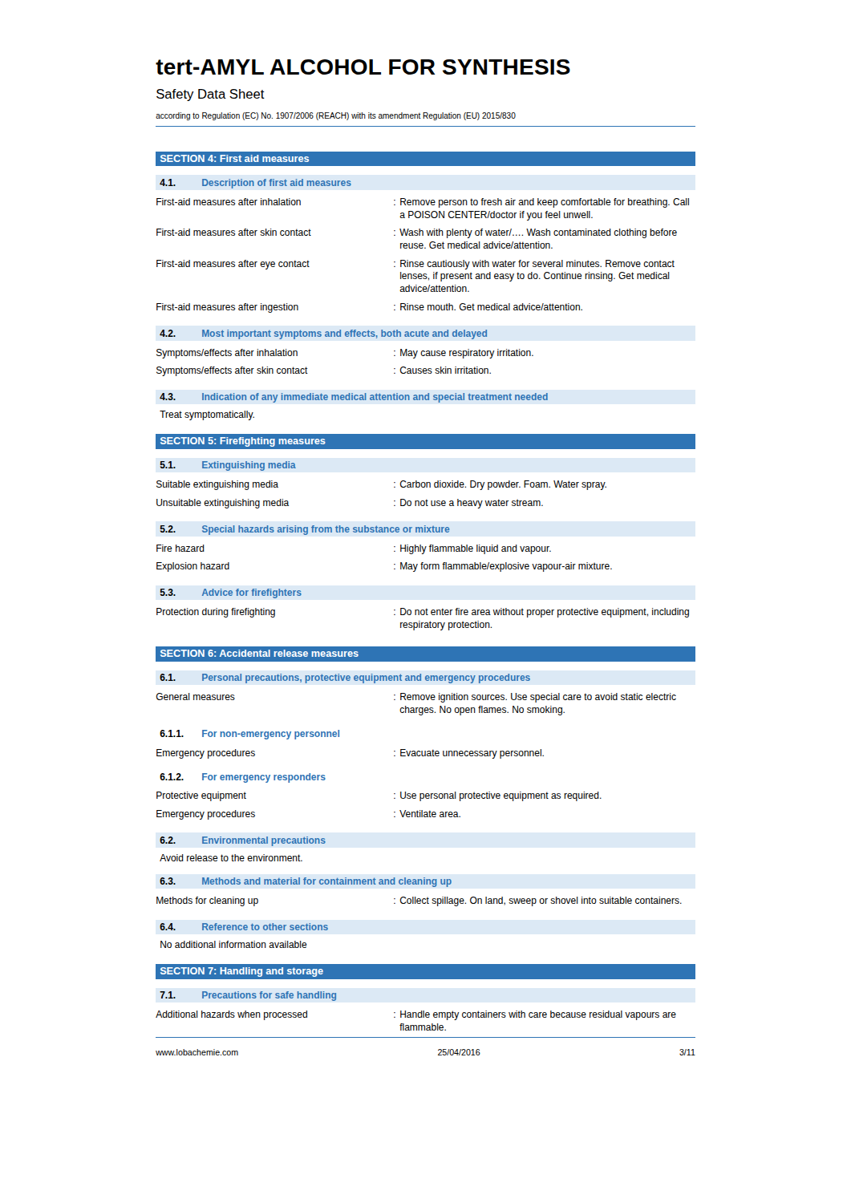tert-AMYL ALCOHOL FOR SYNTHESIS
Safety Data Sheet
according to Regulation (EC) No. 1907/2006 (REACH) with its amendment Regulation (EU) 2015/830
SECTION 4: First aid measures
4.1. Description of first aid measures
| First-aid measures after inhalation | : | Remove person to fresh air and keep comfortable for breathing. Call a POISON CENTER/doctor if you feel unwell. |
| First-aid measures after skin contact | : | Wash with plenty of water/…. Wash contaminated clothing before reuse. Get medical advice/attention. |
| First-aid measures after eye contact | : | Rinse cautiously with water for several minutes. Remove contact lenses, if present and easy to do. Continue rinsing. Get medical advice/attention. |
| First-aid measures after ingestion | : | Rinse mouth. Get medical advice/attention. |
4.2. Most important symptoms and effects, both acute and delayed
| Symptoms/effects after inhalation | : | May cause respiratory irritation. |
| Symptoms/effects after skin contact | : | Causes skin irritation. |
4.3. Indication of any immediate medical attention and special treatment needed
Treat symptomatically.
SECTION 5: Firefighting measures
5.1. Extinguishing media
| Suitable extinguishing media | : | Carbon dioxide. Dry powder. Foam. Water spray. |
| Unsuitable extinguishing media | : | Do not use a heavy water stream. |
5.2. Special hazards arising from the substance or mixture
| Fire hazard | : | Highly flammable liquid and vapour. |
| Explosion hazard | : | May form flammable/explosive vapour-air mixture. |
5.3. Advice for firefighters
| Protection during firefighting | : | Do not enter fire area without proper protective equipment, including respiratory protection. |
SECTION 6: Accidental release measures
6.1. Personal precautions, protective equipment and emergency procedures
| General measures | : | Remove ignition sources. Use special care to avoid static electric charges. No open flames. No smoking. |
6.1.1. For non-emergency personnel
| Emergency procedures | : | Evacuate unnecessary personnel. |
6.1.2. For emergency responders
| Protective equipment | : | Use personal protective equipment as required. |
| Emergency procedures | : | Ventilate area. |
6.2. Environmental precautions
Avoid release to the environment.
6.3. Methods and material for containment and cleaning up
| Methods for cleaning up | : | Collect spillage. On land, sweep or shovel into suitable containers. |
6.4. Reference to other sections
No additional information available
SECTION 7: Handling and storage
7.1. Precautions for safe handling
| Additional hazards when processed | : | Handle empty containers with care because residual vapours are flammable. |
www.lobachemie.com
25/04/2016
3/11